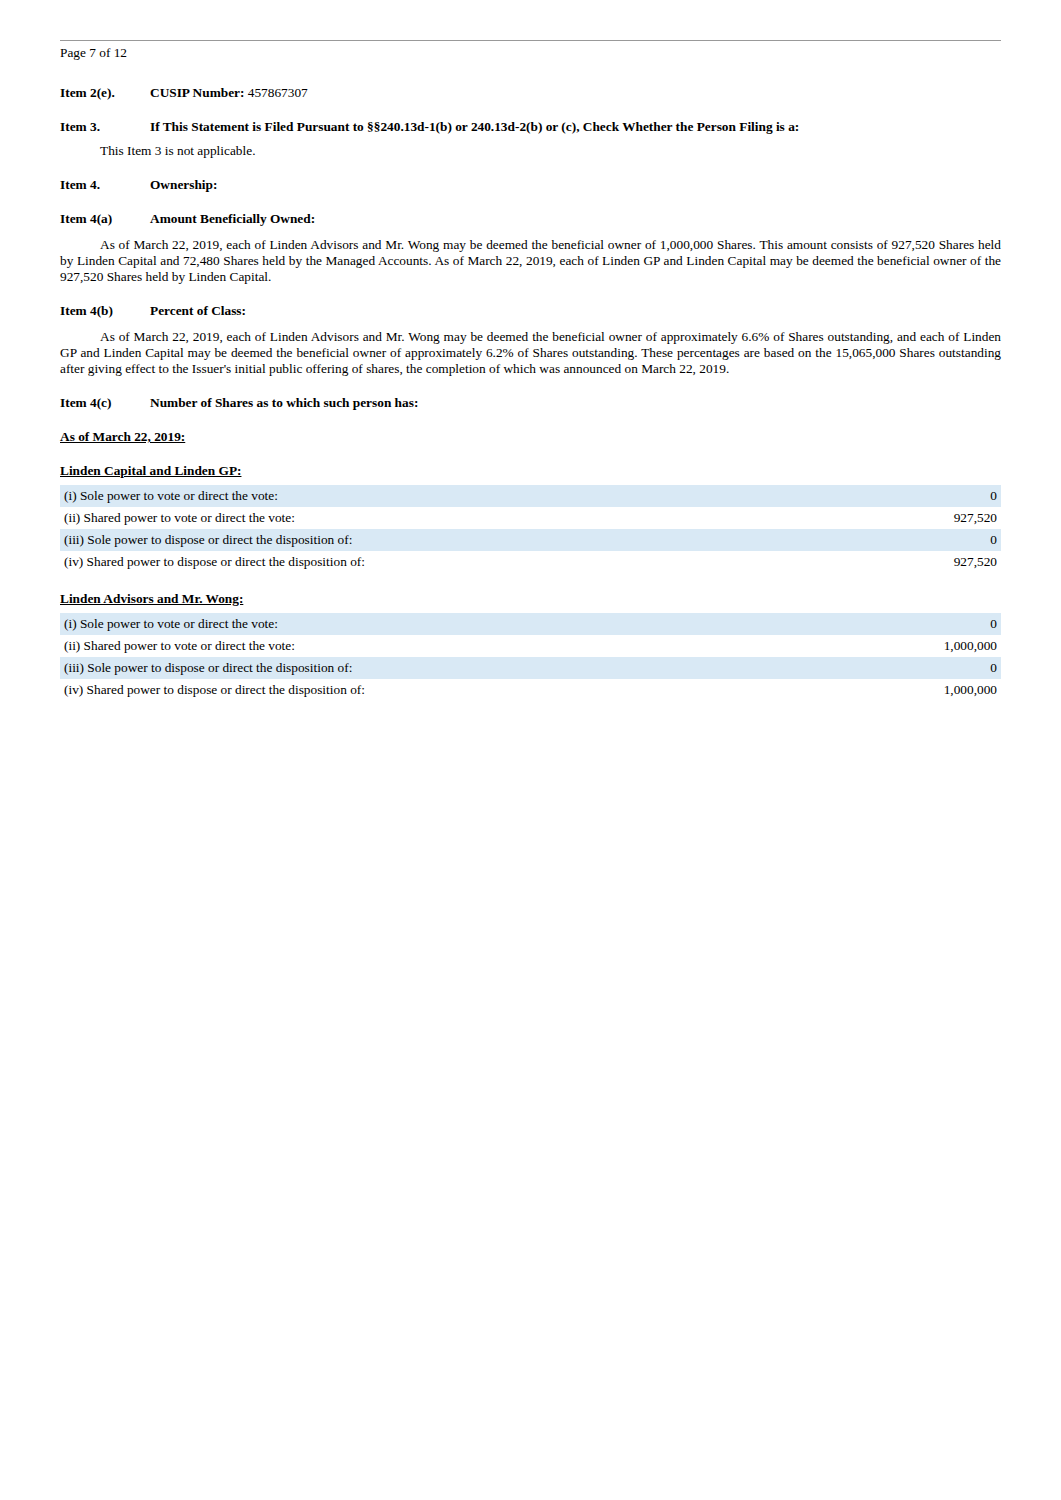Page 7 of 12
Item 2(e). CUSIP Number: 457867307
Item 3. If This Statement is Filed Pursuant to §§240.13d-1(b) or 240.13d-2(b) or (c), Check Whether the Person Filing is a:
This Item 3 is not applicable.
Item 4. Ownership:
Item 4(a) Amount Beneficially Owned:
As of March 22, 2019, each of Linden Advisors and Mr. Wong may be deemed the beneficial owner of 1,000,000 Shares. This amount consists of 927,520 Shares held by Linden Capital and 72,480 Shares held by the Managed Accounts. As of March 22, 2019, each of Linden GP and Linden Capital may be deemed the beneficial owner of the 927,520 Shares held by Linden Capital.
Item 4(b) Percent of Class:
As of March 22, 2019, each of Linden Advisors and Mr. Wong may be deemed the beneficial owner of approximately 6.6% of Shares outstanding, and each of Linden GP and Linden Capital may be deemed the beneficial owner of approximately 6.2% of Shares outstanding. These percentages are based on the 15,065,000 Shares outstanding after giving effect to the Issuer's initial public offering of shares, the completion of which was announced on March 22, 2019.
Item 4(c) Number of Shares as to which such person has:
As of March 22, 2019:
Linden Capital and Linden GP:
| (i) Sole power to vote or direct the vote: | 0 |
| (ii) Shared power to vote or direct the vote: | 927,520 |
| (iii) Sole power to dispose or direct the disposition of: | 0 |
| (iv) Shared power to dispose or direct the disposition of: | 927,520 |
Linden Advisors and Mr. Wong:
| (i) Sole power to vote or direct the vote: | 0 |
| (ii) Shared power to vote or direct the vote: | 1,000,000 |
| (iii) Sole power to dispose or direct the disposition of: | 0 |
| (iv) Shared power to dispose or direct the disposition of: | 1,000,000 |